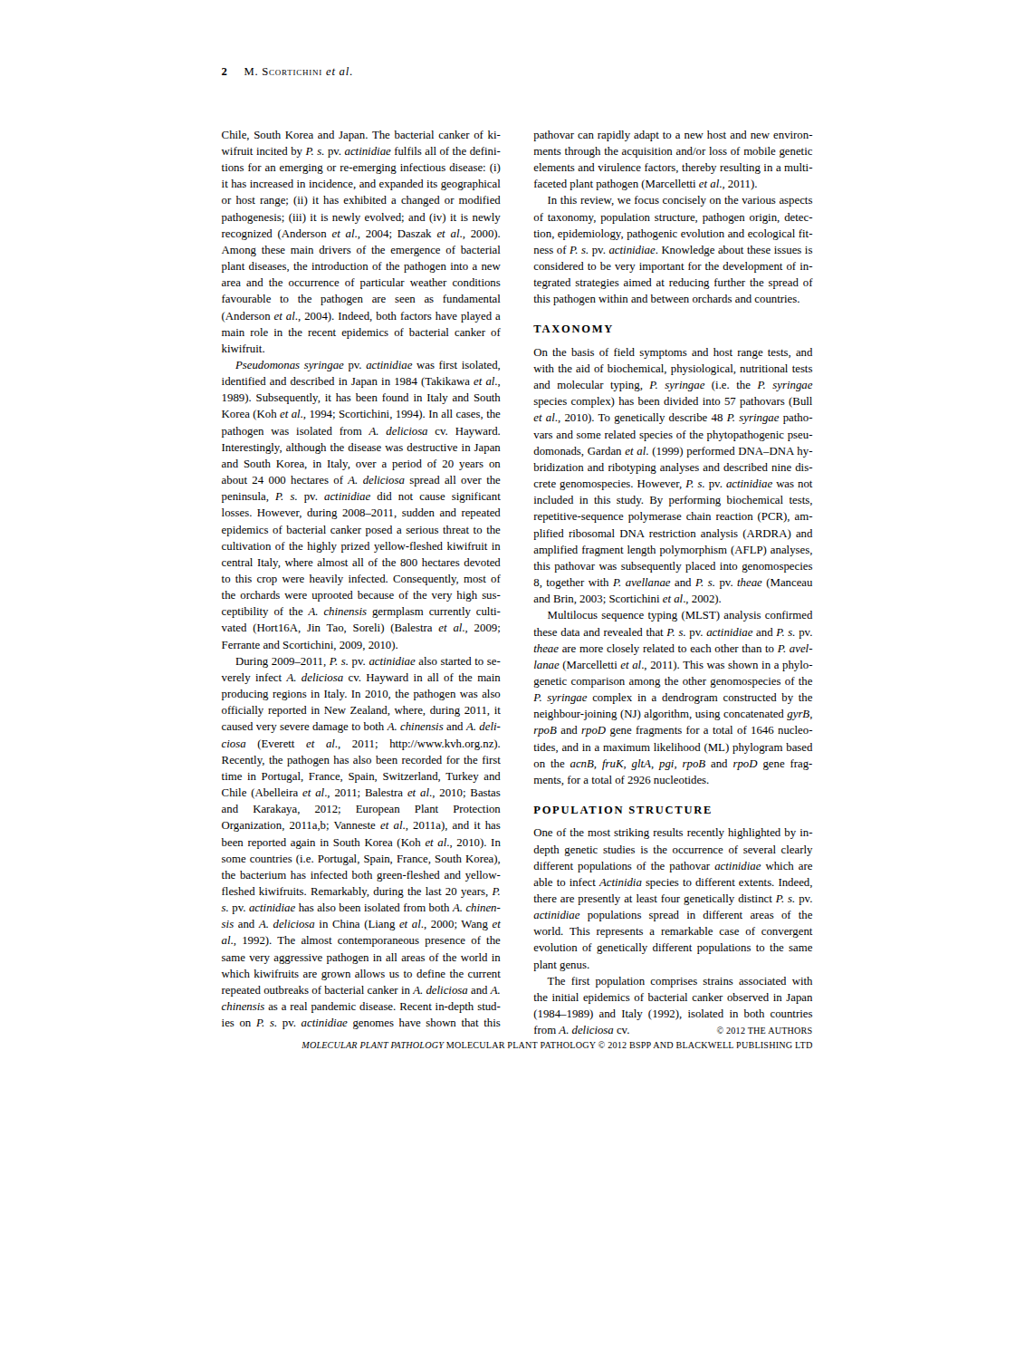2 M. Scortichini et al.
Chile, South Korea and Japan. The bacterial canker of kiwifruit incited by P. s. pv. actinidiae fulfils all of the definitions for an emerging or re-emerging infectious disease: (i) it has increased in incidence, and expanded its geographical or host range; (ii) it has exhibited a changed or modified pathogenesis; (iii) it is newly evolved; and (iv) it is newly recognized (Anderson et al., 2004; Daszak et al., 2000). Among these main drivers of the emergence of bacterial plant diseases, the introduction of the pathogen into a new area and the occurrence of particular weather conditions favourable to the pathogen are seen as fundamental (Anderson et al., 2004). Indeed, both factors have played a main role in the recent epidemics of bacterial canker of kiwifruit.
Pseudomonas syringae pv. actinidiae was first isolated, identified and described in Japan in 1984 (Takikawa et al., 1989). Subsequently, it has been found in Italy and South Korea (Koh et al., 1994; Scortichini, 1994). In all cases, the pathogen was isolated from A. deliciosa cv. Hayward. Interestingly, although the disease was destructive in Japan and South Korea, in Italy, over a period of 20 years on about 24 000 hectares of A. deliciosa spread all over the peninsula, P. s. pv. actinidiae did not cause significant losses. However, during 2008–2011, sudden and repeated epidemics of bacterial canker posed a serious threat to the cultivation of the highly prized yellow-fleshed kiwifruit in central Italy, where almost all of the 800 hectares devoted to this crop were heavily infected. Consequently, most of the orchards were uprooted because of the very high susceptibility of the A. chinensis germplasm currently cultivated (Hort16A, Jin Tao, Soreli) (Balestra et al., 2009; Ferrante and Scortichini, 2009, 2010).
During 2009–2011, P. s. pv. actinidiae also started to severely infect A. deliciosa cv. Hayward in all of the main producing regions in Italy. In 2010, the pathogen was also officially reported in New Zealand, where, during 2011, it caused very severe damage to both A. chinensis and A. deliciosa (Everett et al., 2011; http://www.kvh.org.nz). Recently, the pathogen has also been recorded for the first time in Portugal, France, Spain, Switzerland, Turkey and Chile (Abelleira et al., 2011; Balestra et al., 2010; Bastas and Karakaya, 2012; European Plant Protection Organization, 2011a,b; Vanneste et al., 2011a), and it has been reported again in South Korea (Koh et al., 2010). In some countries (i.e. Portugal, Spain, France, South Korea), the bacterium has infected both green-fleshed and yellow-fleshed kiwifruits. Remarkably, during the last 20 years, P. s. pv. actinidiae has also been isolated from both A. chinensis and A. deliciosa in China (Liang et al., 2000; Wang et al., 1992). The almost contemporaneous presence of the same very aggressive pathogen in all areas of the world in which kiwifruits are grown allows us to define the current repeated outbreaks of bacterial canker in A. deliciosa and A. chinensis as a real pandemic disease. Recent in-depth studies on P. s. pv. actinidiae genomes have shown that this pathovar can rapidly adapt to a new host and new environments through the acquisition and/or loss of mobile genetic elements and virulence factors, thereby resulting in a multi-faceted plant pathogen (Marcelletti et al., 2011).
In this review, we focus concisely on the various aspects of taxonomy, population structure, pathogen origin, detection, epidemiology, pathogenic evolution and ecological fitness of P. s. pv. actinidiae. Knowledge about these issues is considered to be very important for the development of integrated strategies aimed at reducing further the spread of this pathogen within and between orchards and countries.
TAXONOMY
On the basis of field symptoms and host range tests, and with the aid of biochemical, physiological, nutritional tests and molecular typing, P. syringae (i.e. the P. syringae species complex) has been divided into 57 pathovars (Bull et al., 2010). To genetically describe 48 P. syringae pathovars and some related species of the phytopathogenic pseudomonads, Gardan et al. (1999) performed DNA–DNA hybridization and ribotyping analyses and described nine discrete genomospecies. However, P. s. pv. actinidiae was not included in this study. By performing biochemical tests, repetitive-sequence polymerase chain reaction (PCR), amplified ribosomal DNA restriction analysis (ARDRA) and amplified fragment length polymorphism (AFLP) analyses, this pathovar was subsequently placed into genomospecies 8, together with P. avellanae and P. s. pv. theae (Manceau and Brin, 2003; Scortichini et al., 2002).
Multilocus sequence typing (MLST) analysis confirmed these data and revealed that P. s. pv. actinidiae and P. s. pv. theae are more closely related to each other than to P. avellanae (Marcelletti et al., 2011). This was shown in a phylogenetic comparison among the other genomospecies of the P. syringae complex in a dendrogram constructed by the neighbour-joining (NJ) algorithm, using concatenated gyrB, rpoB and rpoD gene fragments for a total of 1646 nucleotides, and in a maximum likelihood (ML) phylogram based on the acnB, fruK, gltA, pgi, rpoB and rpoD gene fragments, for a total of 2926 nucleotides.
POPULATION STRUCTURE
One of the most striking results recently highlighted by in-depth genetic studies is the occurrence of several clearly different populations of the pathovar actinidiae which are able to infect Actinidia species to different extents. Indeed, there are presently at least four genetically distinct P. s. pv. actinidiae populations spread in different areas of the world. This represents a remarkable case of convergent evolution of genetically different populations to the same plant genus.
The first population comprises strains associated with the initial epidemics of bacterial canker observed in Japan (1984–1989) and Italy (1992), isolated in both countries from A. deliciosa cv.
© 2012 THE AUTHORS
MOLECULAR PLANT PATHOLOGY MOLECULAR PLANT PATHOLOGY © 2012 BSPP AND BLACKWELL PUBLISHING LTD